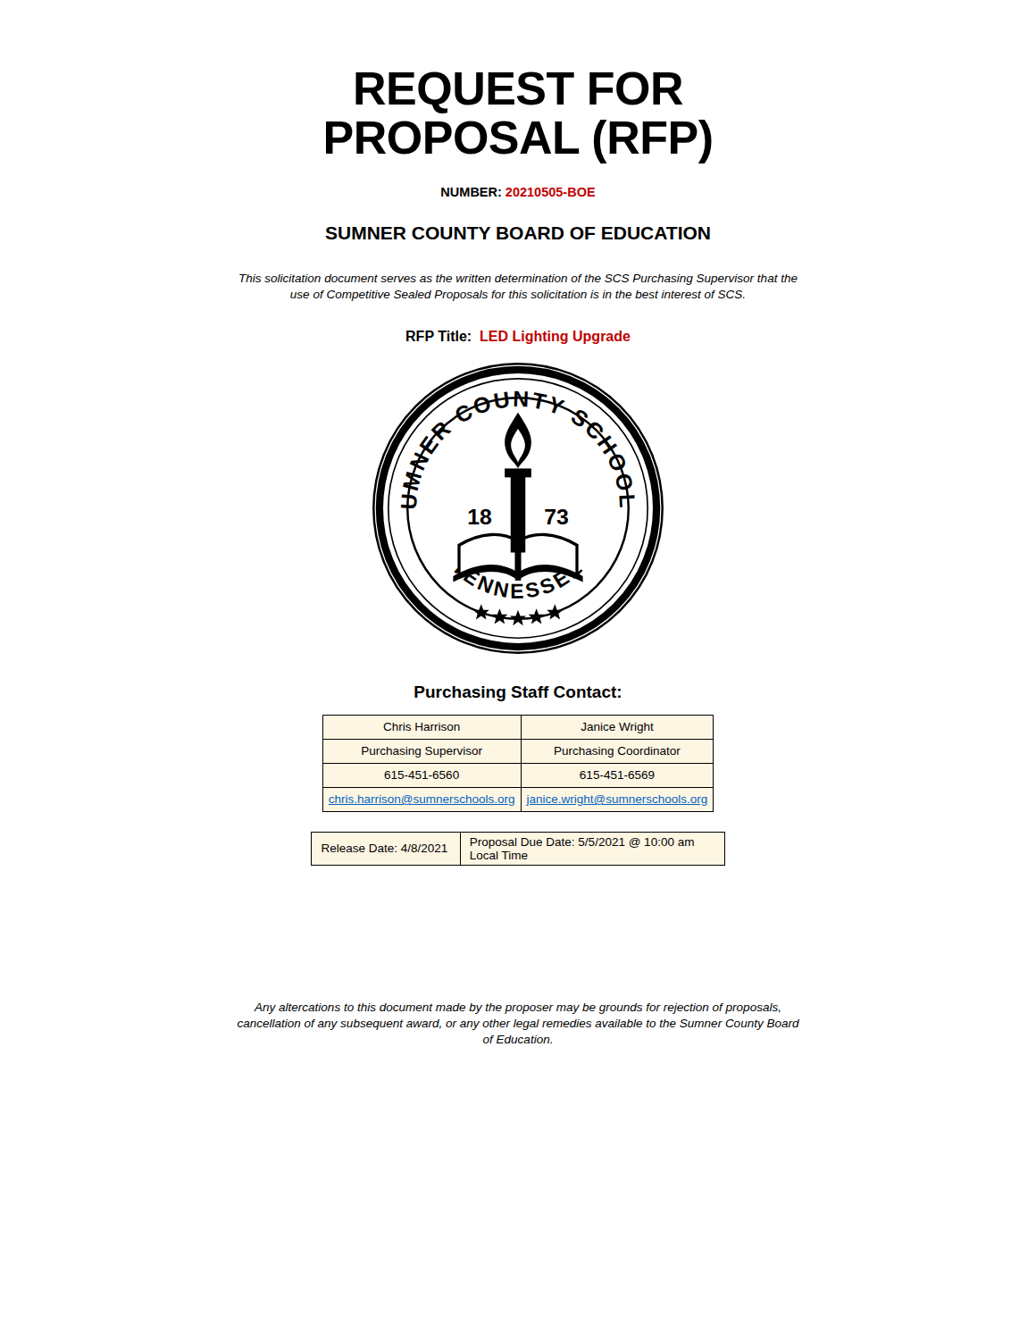REQUEST FOR PROPOSAL (RFP)
NUMBER: 20210505-BOE
SUMNER COUNTY BOARD OF EDUCATION
This solicitation document serves as the written determination of the SCS Purchasing Supervisor that the use of Competitive Sealed Proposals for this solicitation is in the best interest of SCS.
RFP Title: LED Lighting Upgrade
SUMNER COUNTY SCHOOLS TENNESSEE 18 73
Purchasing Staff Contact:
| Chris Harrison | Janice Wright |
| Purchasing Supervisor | Purchasing Coordinator |
| 615-451-6560 | 615-451-6569 |
| chris.harrison@sumnerschools.org | janice.wright@sumnerschools.org |
| Release Date: 4/8/2021 | Proposal Due Date: 5/5/2021 @ 10:00 am Local Time |
Any altercations to this document made by the proposer may be grounds for rejection of proposals, cancellation of any subsequent award, or any other legal remedies available to the Sumner County Board of Education.